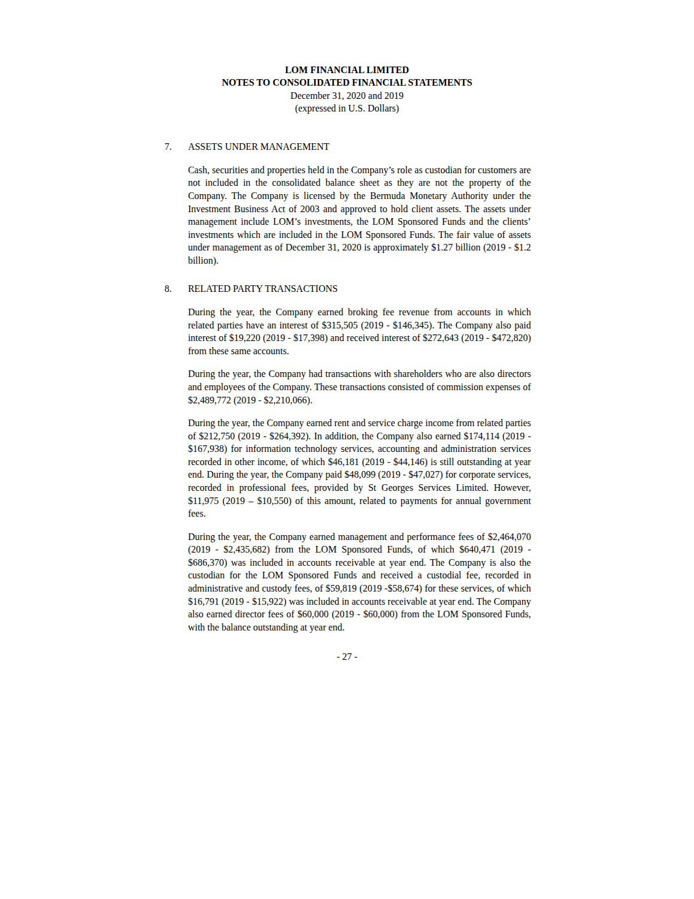LOM Financial Limited
Notes to Consolidated Financial Statements
December 31, 2020 and 2019
(expressed in U.S. Dollars)
7. Assets Under Management
Cash, securities and properties held in the Company’s role as custodian for customers are not included in the consolidated balance sheet as they are not the property of the Company. The Company is licensed by the Bermuda Monetary Authority under the Investment Business Act of 2003 and approved to hold client assets. The assets under management include LOM’s investments, the LOM Sponsored Funds and the clients’ investments which are included in the LOM Sponsored Funds. The fair value of assets under management as of December 31, 2020 is approximately $1.27 billion (2019 - $1.2 billion).
8. Related Party Transactions
During the year, the Company earned broking fee revenue from accounts in which related parties have an interest of $315,505 (2019 - $146,345). The Company also paid interest of $19,220 (2019 - $17,398) and received interest of $272,643 (2019 - $472,820) from these same accounts.
During the year, the Company had transactions with shareholders who are also directors and employees of the Company. These transactions consisted of commission expenses of $2,489,772 (2019 - $2,210,066).
During the year, the Company earned rent and service charge income from related parties of $212,750 (2019 - $264,392). In addition, the Company also earned $174,114 (2019 - $167,938) for information technology services, accounting and administration services recorded in other income, of which $46,181 (2019 - $44,146) is still outstanding at year end. During the year, the Company paid $48,099 (2019 - $47,027) for corporate services, recorded in professional fees, provided by St Georges Services Limited. However, $11,975 (2019 – $10,550) of this amount, related to payments for annual government fees.
During the year, the Company earned management and performance fees of $2,464,070 (2019 - $2,435,682) from the LOM Sponsored Funds, of which $640,471 (2019 - $686,370) was included in accounts receivable at year end. The Company is also the custodian for the LOM Sponsored Funds and received a custodial fee, recorded in administrative and custody fees, of $59,819 (2019 -$58,674) for these services, of which $16,791 (2019 - $15,922) was included in accounts receivable at year end. The Company also earned director fees of $60,000 (2019 - $60,000) from the LOM Sponsored Funds, with the balance outstanding at year end.
- 27 -